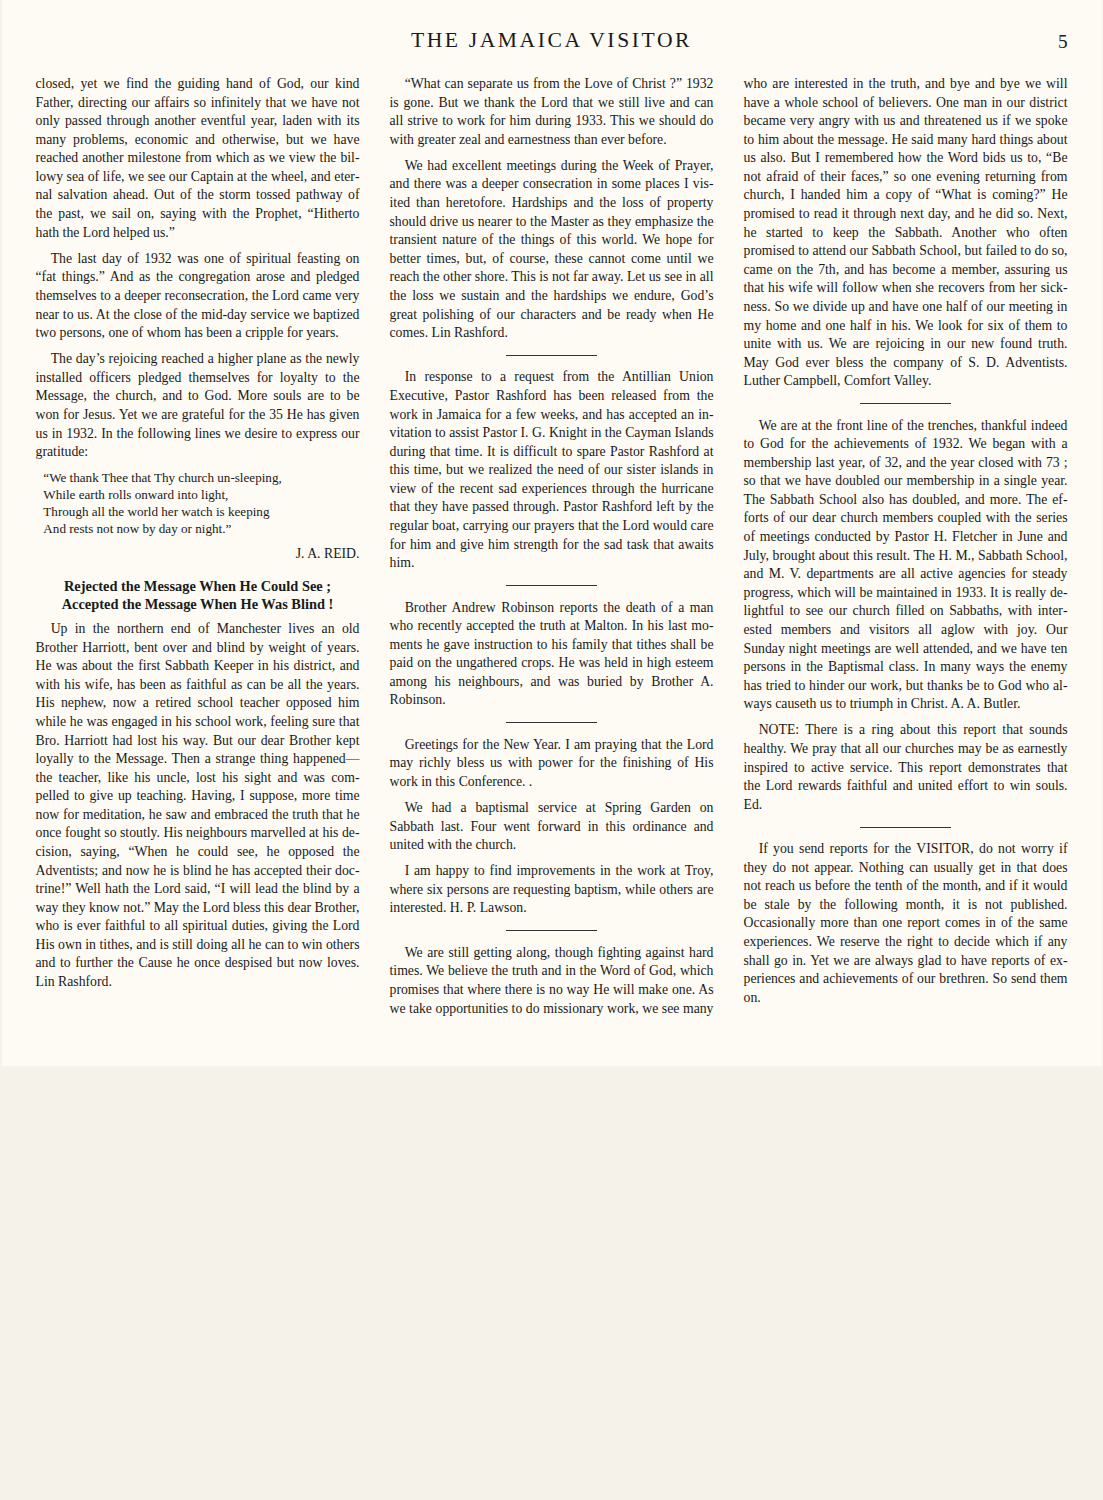The Jamaica Visitor
5
closed, yet we find the guiding hand of God, our kind Father, directing our affairs so infinitely that we have not only passed through another eventful year, laden with its many problems, economic and otherwise, but we have reached another milestone from which as we view the billowy sea of life, we see our Captain at the wheel, and eternal salvation ahead. Out of the storm tossed pathway of the past, we sail on, saying with the Prophet, “Hitherto hath the Lord helped us.”
The last day of 1932 was one of spiritual feasting on “fat things.” And as the congregation arose and pledged themselves to a deeper reconsecration, the Lord came very near to us. At the close of the mid-day service we baptized two persons, one of whom has been a cripple for years.
The day’s rejoicing reached a higher plane as the newly installed officers pledged themselves for loyalty to the Message, the church, and to God. More souls are to be won for Jesus. Yet we are grateful for the 35 He has given us in 1932. In the following lines we desire to express our gratitude:
“We thank Thee that Thy church un-sleeping, While earth rolls onward into light, Through all the world her watch is keeping And rests not now by day or night.”
J. A. REID.
Rejected the Message When He Could See ; Accepted the Message When He Was Blind !
Up in the northern end of Manchester lives an old Brother Harriott, bent over and blind by weight of years. He was about the first Sabbath Keeper in his district, and with his wife, has been as faithful as can be all the years. His nephew, now a retired school teacher opposed him while he was engaged in his school work, feeling sure that Bro. Harriott had lost his way. But our dear Brother kept loyally to the Message. Then a strange thing happened—the teacher, like his uncle, lost his sight and was compelled to give up teaching. Having, I suppose, more time now for meditation, he saw and embraced the truth that he once fought so stoutly. His neighbours marvelled at his decision, saying, “When he could see, he opposed the Adventists; and now he is blind he has accepted their doctrine!” Well hath the Lord said, “I will lead the blind by a way they know not.” May the Lord bless this dear Brother, who is ever faithful to all spiritual duties, giving the Lord His own in tithes, and is still doing all he can to win others and to further the Cause he once despised but now loves. Lin Rashford.
“What can separate us from the Love of Christ ?” 1932 is gone. But we thank the Lord that we still live and can all strive to work for him during 1933. This we should do with greater zeal and earnestness than ever before.
We had excellent meetings during the Week of Prayer, and there was a deeper consecration in some places I visited than heretofore. Hardships and the loss of property should drive us nearer to the Master as they emphasize the transient nature of the things of this world. We hope for better times, but, of course, these cannot come until we reach the other shore. This is not far away. Let us see in all the loss we sustain and the hardships we endure, God’s great polishing of our characters and be ready when He comes. Lin Rashford.
In response to a request from the Antillian Union Executive, Pastor Rashford has been released from the work in Jamaica for a few weeks, and has accepted an invitation to assist Pastor I. G. Knight in the Cayman Islands during that time. It is difficult to spare Pastor Rashford at this time, but we realized the need of our sister islands in view of the recent sad experiences through the hurricane that they have passed through. Pastor Rashford left by the regular boat, carrying our prayers that the Lord would care for him and give him strength for the sad task that awaits him.
Brother Andrew Robinson reports the death of a man who recently accepted the truth at Malton. In his last moments he gave instruction to his family that tithes shall be paid on the ungathered crops. He was held in high esteem among his neighbours, and was buried by Brother A. Robinson.
Greetings for the New Year. I am praying that the Lord may richly bless us with power for the finishing of His work in this Conference. .
We had a baptismal service at Spring Garden on Sabbath last. Four went forward in this ordinance and united with the church.
I am happy to find improvements in the work at Troy, where six persons are requesting baptism, while others are interested. H. P. Lawson.
We are still getting along, though fighting against hard times. We believe the truth and in the Word of God, which promises that where there is no way He will make one. As we take opportunities to do missionary work, we see many who are interested in the truth, and bye and bye we will have a whole school of believers. One man in our district became very angry with us and threatened us if we spoke to him about the message. He said many hard things about us also. But I remembered how the Word bids us to, “Be not afraid of their faces,” so one evening returning from church, I handed him a copy of “What is coming?” He promised to read it through next day, and he did so. Next, he started to keep the Sabbath. Another who often promised to attend our Sabbath School, but failed to do so, came on the 7th, and has become a member, assuring us that his wife will follow when she recovers from her sickness. So we divide up and have one half of our meeting in my home and one half in his. We look for six of them to unite with us. We are rejoicing in our new found truth. May God ever bless the company of S. D. Adventists. Luther Campbell, Comfort Valley.
We are at the front line of the trenches, thankful indeed to God for the achievements of 1932. We began with a membership last year, of 32, and the year closed with 73 ; so that we have doubled our membership in a single year. The Sabbath School also has doubled, and more. The efforts of our dear church members coupled with the series of meetings conducted by Pastor H. Fletcher in June and July, brought about this result. The H. M., Sabbath School, and M. V. departments are all active agencies for steady progress, which will be maintained in 1933. It is really delightful to see our church filled on Sabbaths, with interested members and visitors all aglow with joy. Our Sunday night meetings are well attended, and we have ten persons in the Baptismal class. In many ways the enemy has tried to hinder our work, but thanks be to God who always causeth us to triumph in Christ. A. A. Butler.
NOTE: There is a ring about this report that sounds healthy. We pray that all our churches may be as earnestly inspired to active service. This report demonstrates that the Lord rewards faithful and united effort to win souls. Ed.
If you send reports for the VISITOR, do not worry if they do not appear. Nothing can usually get in that does not reach us before the tenth of the month, and if it would be stale by the following month, it is not published. Occasionally more than one report comes in of the same experiences. We reserve the right to decide which if any shall go in. Yet we are always glad to have reports of experiences and achievements of our brethren. So send them on.